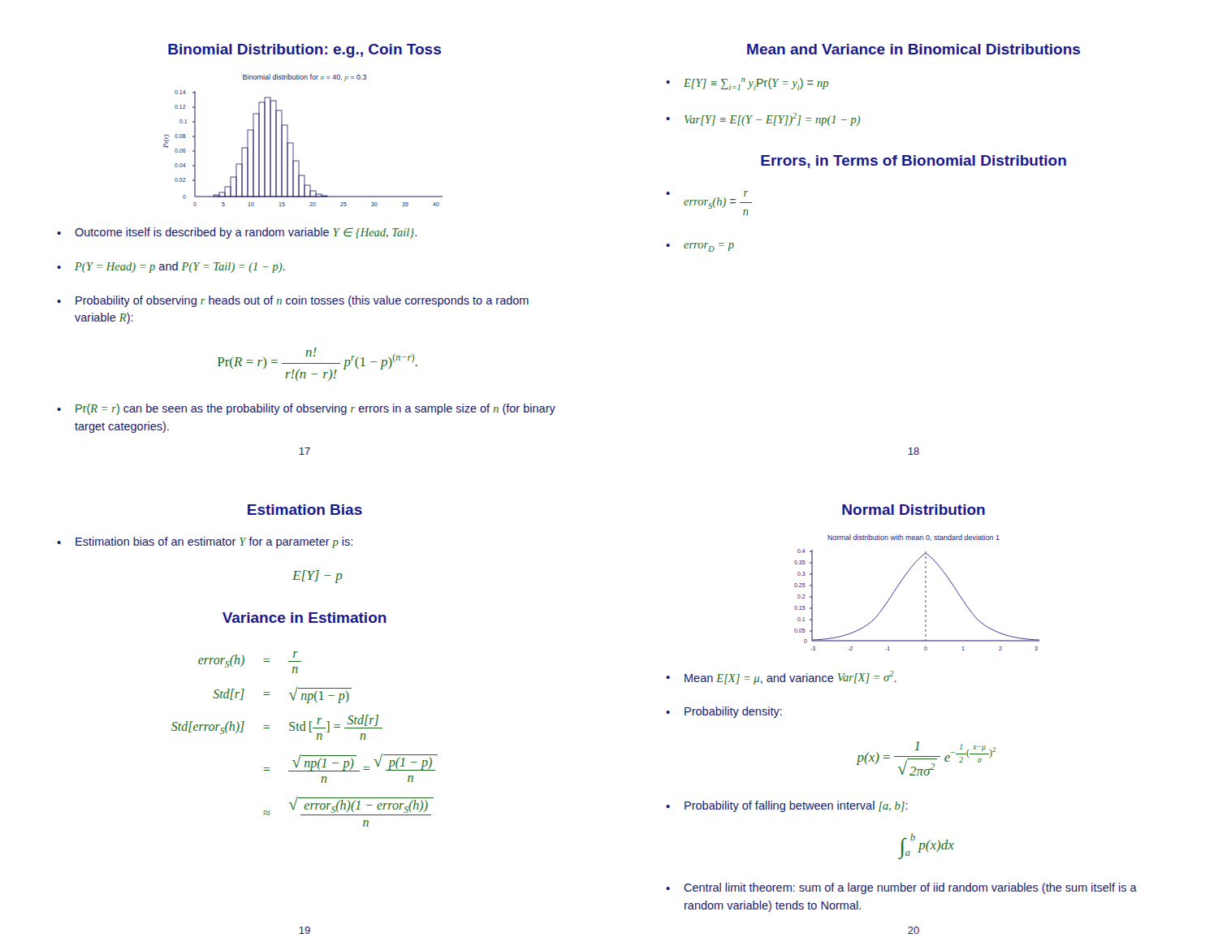Binomial Distribution: e.g., Coin Toss
Binomial distribution for n = 40, p = 0.3
0.14 0.12 0.1 0.08 0.06 0.04 0.02 0 0 5 10 15 20 25 30 35 40 Pr(r)
Outcome itself is described by a random variable Y ∈ {Head, Tail}.
P(Y = Head) = p and P(Y = Tail) = (1 − p).
Probability of observing r heads out of n coin tosses (this value corresponds to a radom variable R):
Pr(R = r) = n! r!(n − r)! pr(1 − p)(n−r).
Pr(R = r) can be seen as the probability of observing r errors in a sample size of n (for binary target categories).
17
Mean and Variance in Binomical Distributions
E[Y] ≡ ∑i=1n yi Pr(Y = yi) = np
Var[Y] ≡ E[(Y − E[Y])2] = np(1 − p)
Errors, in Terms of Bionomial Distribution
errorS(h) = rn
errorD = p
18
Estimation Bias
Estimation bias of an estimator Y for a parameter p is:
E[Y] − p
Variance in Estimation
| error S (h) | = | r n |
| Std[r] | = | np (1 − p ) |
| Std[error S (h)] | = | Std [ r n ] = Std[r] n |
| | = | np (1 − p ) n = p (1 − p ) n |
| | ≈ | error S (h)(1 − error S (h)) n |
19
Normal Distribution
Normal distribution with mean 0, standard deviation 1
0.4 0.35 0.3 0.25 0.2 0.15 0.1 0.05 0 -3 -2 -1 0 1 2 3
Mean E[X] = μ, and variance Var[X] = σ2.
Probability density:
p(x) = 1 2πσ2 e−12(x−μ σ)2
Probability of falling between interval [a, b]:
∫ab p(x)dx
Central limit theorem: sum of a large number of iid random variables (the sum itself is a random variable) tends to Normal.
20